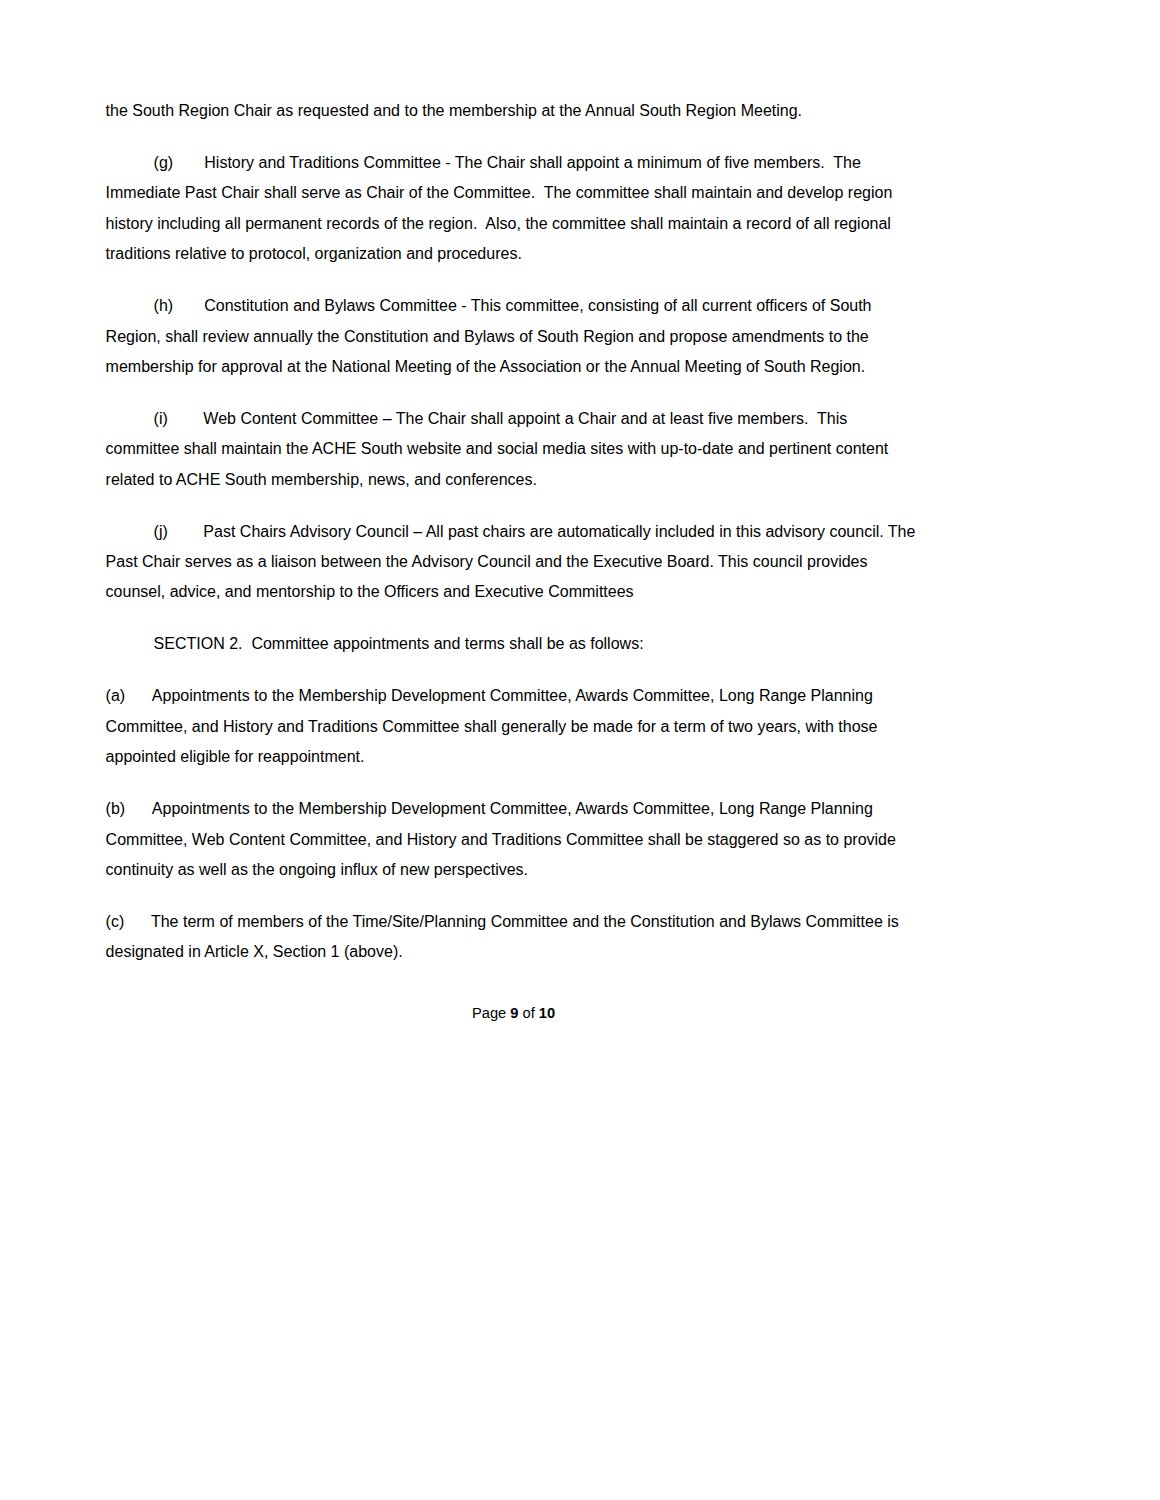the South Region Chair as requested and to the membership at the Annual South Region Meeting.
(g) History and Traditions Committee - The Chair shall appoint a minimum of five members. The Immediate Past Chair shall serve as Chair of the Committee. The committee shall maintain and develop region history including all permanent records of the region. Also, the committee shall maintain a record of all regional traditions relative to protocol, organization and procedures.
(h) Constitution and Bylaws Committee - This committee, consisting of all current officers of South Region, shall review annually the Constitution and Bylaws of South Region and propose amendments to the membership for approval at the National Meeting of the Association or the Annual Meeting of South Region.
(i) Web Content Committee – The Chair shall appoint a Chair and at least five members. This committee shall maintain the ACHE South website and social media sites with up-to-date and pertinent content related to ACHE South membership, news, and conferences.
(j) Past Chairs Advisory Council – All past chairs are automatically included in this advisory council. The Past Chair serves as a liaison between the Advisory Council and the Executive Board. This council provides counsel, advice, and mentorship to the Officers and Executive Committees
SECTION 2. Committee appointments and terms shall be as follows:
(a) Appointments to the Membership Development Committee, Awards Committee, Long Range Planning Committee, and History and Traditions Committee shall generally be made for a term of two years, with those appointed eligible for reappointment.
(b) Appointments to the Membership Development Committee, Awards Committee, Long Range Planning Committee, Web Content Committee, and History and Traditions Committee shall be staggered so as to provide continuity as well as the ongoing influx of new perspectives.
(c) The term of members of the Time/Site/Planning Committee and the Constitution and Bylaws Committee is designated in Article X, Section 1 (above).
Page 9 of 10